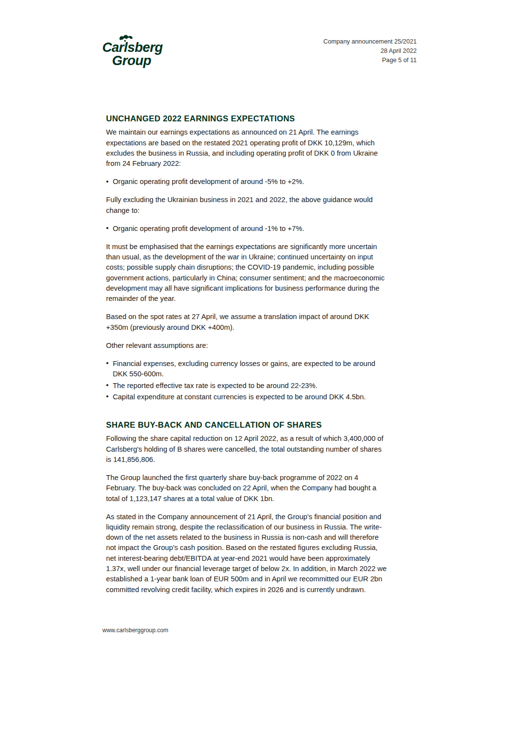Carlsberg Group
Company announcement 25/2021
28 April 2022
Page 5 of 11
Unchanged 2022 earnings expectations
We maintain our earnings expectations as announced on 21 April. The earnings expectations are based on the restated 2021 operating profit of DKK 10,129m, which excludes the business in Russia, and including operating profit of DKK 0 from Ukraine from 24 February 2022:
Organic operating profit development of around -5% to +2%.
Fully excluding the Ukrainian business in 2021 and 2022, the above guidance would change to:
Organic operating profit development of around -1% to +7%.
It must be emphasised that the earnings expectations are significantly more uncertain than usual, as the development of the war in Ukraine; continued uncertainty on input costs; possible supply chain disruptions; the COVID-19 pandemic, including possible government actions, particularly in China; consumer sentiment; and the macroeconomic development may all have significant implications for business performance during the remainder of the year.
Based on the spot rates at 27 April, we assume a translation impact of around DKK +350m (previously around DKK +400m).
Other relevant assumptions are:
Financial expenses, excluding currency losses or gains, are expected to be around DKK 550-600m.
The reported effective tax rate is expected to be around 22-23%.
Capital expenditure at constant currencies is expected to be around DKK 4.5bn.
Share buy-back and cancellation of shares
Following the share capital reduction on 12 April 2022, as a result of which 3,400,000 of Carlsberg's holding of B shares were cancelled, the total outstanding number of shares is 141,856,806.
The Group launched the first quarterly share buy-back programme of 2022 on 4 February. The buy-back was concluded on 22 April, when the Company had bought a total of 1,123,147 shares at a total value of DKK 1bn.
As stated in the Company announcement of 21 April, the Group's financial position and liquidity remain strong, despite the reclassification of our business in Russia. The write-down of the net assets related to the business in Russia is non-cash and will therefore not impact the Group's cash position. Based on the restated figures excluding Russia, net interest-bearing debt/EBITDA at year-end 2021 would have been approximately 1.37x, well under our financial leverage target of below 2x. In addition, in March 2022 we established a 1-year bank loan of EUR 500m and in April we recommitted our EUR 2bn committed revolving credit facility, which expires in 2026 and is currently undrawn.
www.carlsberggroup.com